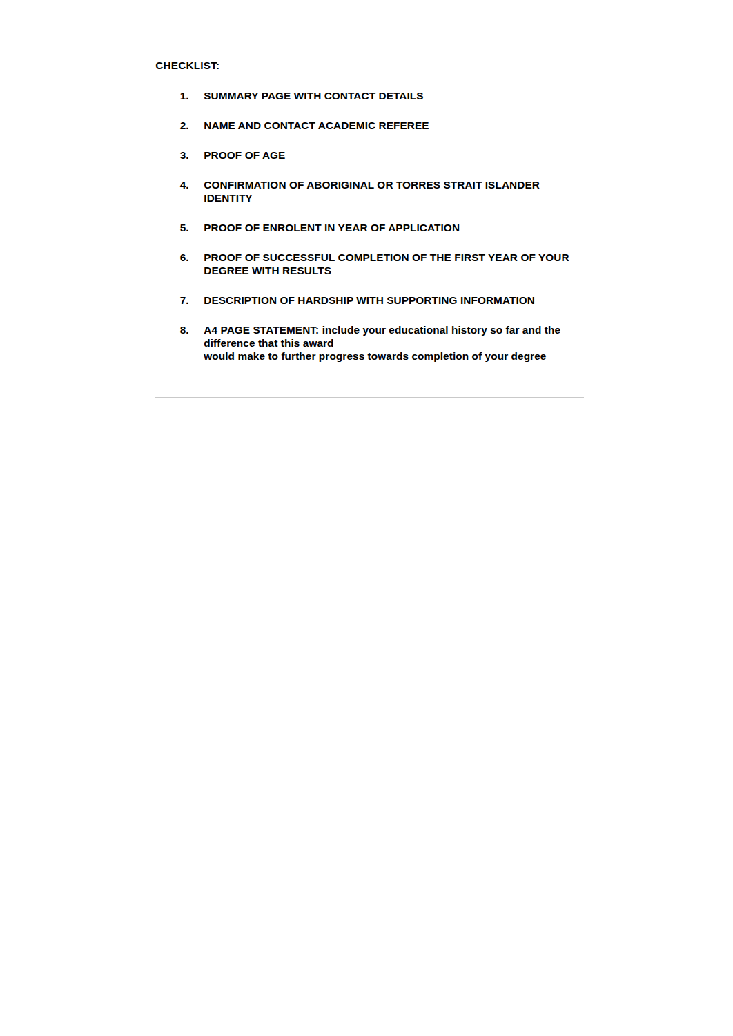CHECKLIST:
SUMMARY PAGE WITH CONTACT DETAILS
NAME AND CONTACT ACADEMIC REFEREE
PROOF OF AGE
CONFIRMATION OF ABORIGINAL OR TORRES STRAIT ISLANDER IDENTITY
PROOF OF ENROLENT IN YEAR OF APPLICATION
PROOF OF SUCCESSFUL COMPLETION OF THE FIRST YEAR OF YOUR DEGREE WITH RESULTS
DESCRIPTION OF HARDSHIP WITH SUPPORTING INFORMATION
A4 PAGE STATEMENT: include your educational history so far and the difference that this award would make to further progress towards completion of your degree